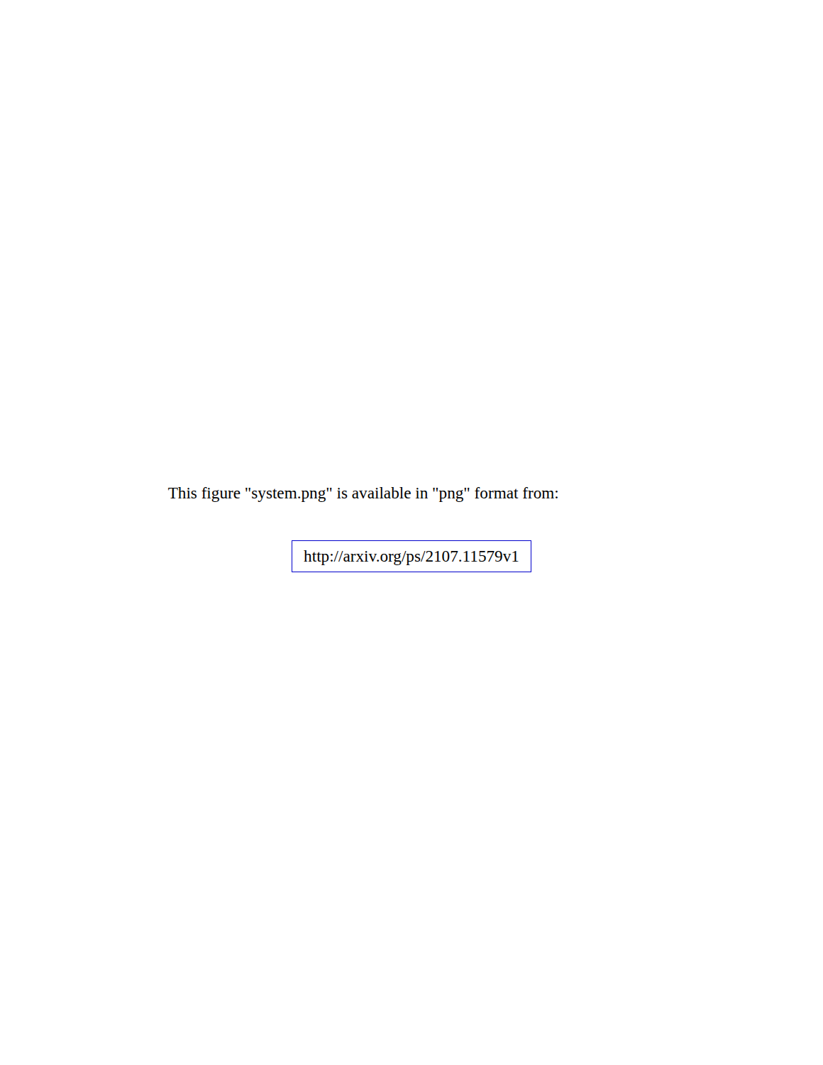This figure "system.png" is available in "png" format from:
http://arxiv.org/ps/2107.11579v1